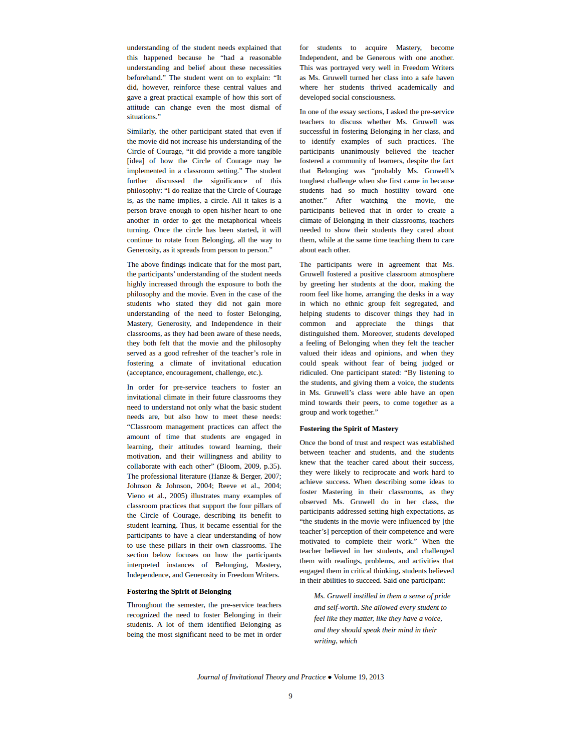understanding of the student needs explained that this happened because he “had a reasonable understanding and belief about these necessities beforehand.” The student went on to explain: “It did, however, reinforce these central values and gave a great practical example of how this sort of attitude can change even the most dismal of situations.”
Similarly, the other participant stated that even if the movie did not increase his understanding of the Circle of Courage, “it did provide a more tangible [idea] of how the Circle of Courage may be implemented in a classroom setting.” The student further discussed the significance of this philosophy: “I do realize that the Circle of Courage is, as the name implies, a circle. All it takes is a person brave enough to open his/her heart to one another in order to get the metaphorical wheels turning. Once the circle has been started, it will continue to rotate from Belonging, all the way to Generosity, as it spreads from person to person.”
The above findings indicate that for the most part, the participants’ understanding of the student needs highly increased through the exposure to both the philosophy and the movie. Even in the case of the students who stated they did not gain more understanding of the need to foster Belonging, Mastery, Generosity, and Independence in their classrooms, as they had been aware of these needs, they both felt that the movie and the philosophy served as a good refresher of the teacher’s role in fostering a climate of invitational education (acceptance, encouragement, challenge, etc.).
In order for pre-service teachers to foster an invitational climate in their future classrooms they need to understand not only what the basic student needs are, but also how to meet these needs: “Classroom management practices can affect the amount of time that students are engaged in learning, their attitudes toward learning, their motivation, and their willingness and ability to collaborate with each other” (Bloom, 2009, p.35). The professional literature (Hanze & Berger, 2007; Johnson & Johnson, 2004; Reeve et al., 2004; Vieno et al., 2005) illustrates many examples of classroom practices that support the four pillars of the Circle of Courage, describing its benefit to student learning. Thus, it became essential for the participants to have a clear understanding of how to use these pillars in their own classrooms. The section below focuses on how the participants interpreted instances of Belonging, Mastery, Independence, and Generosity in Freedom Writers.
Fostering the Spirit of Belonging
Throughout the semester, the pre-service teachers recognized the need to foster Belonging in their students. A lot of them identified Belonging as being the most significant need to be met in order for students to acquire Mastery, become Independent, and be Generous with one another. This was portrayed very well in Freedom Writers as Ms. Gruwell turned her class into a safe haven where her students thrived academically and developed social consciousness.
In one of the essay sections, I asked the pre-service teachers to discuss whether Ms. Gruwell was successful in fostering Belonging in her class, and to identify examples of such practices. The participants unanimously believed the teacher fostered a community of learners, despite the fact that Belonging was “probably Ms. Gruwell’s toughest challenge when she first came in because students had so much hostility toward one another.” After watching the movie, the participants believed that in order to create a climate of Belonging in their classrooms, teachers needed to show their students they cared about them, while at the same time teaching them to care about each other.
The participants were in agreement that Ms. Gruwell fostered a positive classroom atmosphere by greeting her students at the door, making the room feel like home, arranging the desks in a way in which no ethnic group felt segregated, and helping students to discover things they had in common and appreciate the things that distinguished them. Moreover, students developed a feeling of Belonging when they felt the teacher valued their ideas and opinions, and when they could speak without fear of being judged or ridiculed. One participant stated: “By listening to the students, and giving them a voice, the students in Ms. Gruwell’s class were able have an open mind towards their peers, to come together as a group and work together.”
Fostering the Spirit of Mastery
Once the bond of trust and respect was established between teacher and students, and the students knew that the teacher cared about their success, they were likely to reciprocate and work hard to achieve success. When describing some ideas to foster Mastering in their classrooms, as they observed Ms. Gruwell do in her class, the participants addressed setting high expectations, as “the students in the movie were influenced by [the teacher’s] perception of their competence and were motivated to complete their work.” When the teacher believed in her students, and challenged them with readings, problems, and activities that engaged them in critical thinking, students believed in their abilities to succeed. Said one participant:
Ms. Gruwell instilled in them a sense of pride and self-worth. She allowed every student to feel like they matter, like they have a voice, and they should speak their mind in their writing, which
Journal of Invitational Theory and Practice ● Volume 19, 2013
9